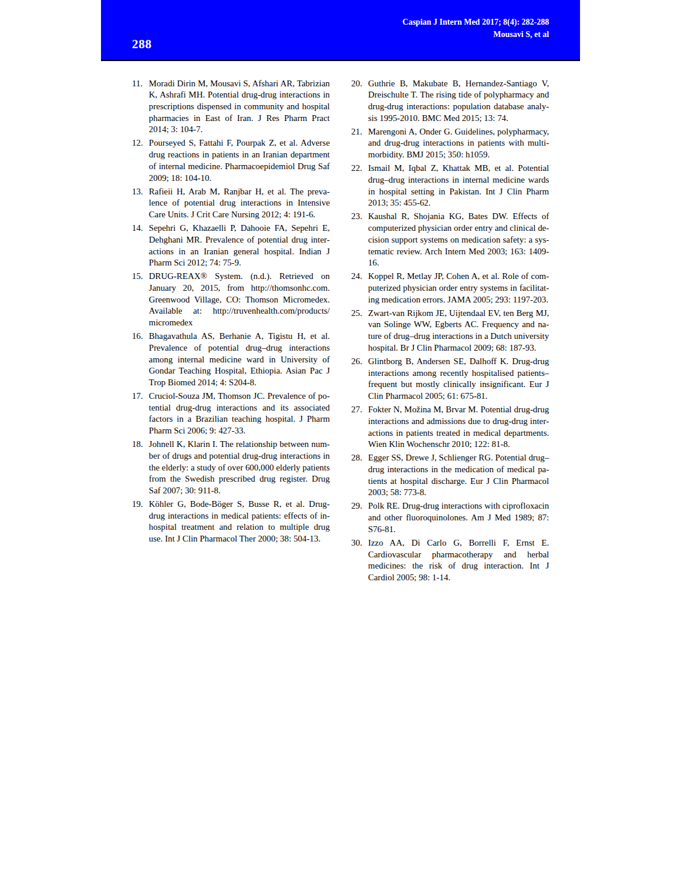Caspian J Intern Med 2017; 8(4): 282-288
Mousavi S, et al
288
Moradi Dirin M, Mousavi S, Afshari AR, Tabrizian K, Ashrafi MH. Potential drug-drug interactions in prescriptions dispensed in community and hospital pharmacies in East of Iran. J Res Pharm Pract 2014; 3: 104-7.
Pourseyed S, Fattahi F, Pourpak Z, et al. Adverse drug reactions in patients in an Iranian department of internal medicine. Pharmacoepidemiol Drug Saf 2009; 18: 104-10.
Rafieii H, Arab M, Ranjbar H, et al. The prevalence of potential drug interactions in Intensive Care Units. J Crit Care Nursing 2012; 4: 191-6.
Sepehri G, Khazaelli P, Dahooie FA, Sepehri E, Dehghani MR. Prevalence of potential drug interactions in an Iranian general hospital. Indian J Pharm Sci 2012; 74: 75-9.
DRUG-REAX® System. (n.d.). Retrieved on January 20, 2015, from http://thomsonhc.com. Greenwood Village, CO: Thomson Micromedex. Available at: http://truvenhealth.com/products/ micromedex
Bhagavathula AS, Berhanie A, Tigistu H, et al. Prevalence of potential drug–drug interactions among internal medicine ward in University of Gondar Teaching Hospital, Ethiopia. Asian Pac J Trop Biomed 2014; 4: S204-8.
Cruciol-Souza JM, Thomson JC. Prevalence of potential drug-drug interactions and its associated factors in a Brazilian teaching hospital. J Pharm Pharm Sci 2006; 9: 427-33.
Johnell K, Klarin I. The relationship between number of drugs and potential drug-drug interactions in the elderly: a study of over 600,000 elderly patients from the Swedish prescribed drug register. Drug Saf 2007; 30: 911-8.
Köhler G, Bode-Böger S, Busse R, et al. Drug-drug interactions in medical patients: effects of in-hospital treatment and relation to multiple drug use. Int J Clin Pharmacol Ther 2000; 38: 504-13.
Guthrie B, Makubate B, Hernandez-Santiago V, Dreischulte T. The rising tide of polypharmacy and drug-drug interactions: population database analysis 1995-2010. BMC Med 2015; 13: 74.
Marengoni A, Onder G. Guidelines, polypharmacy, and drug-drug interactions in patients with multimorbidity. BMJ 2015; 350: h1059.
Ismail M, Iqbal Z, Khattak MB, et al. Potential drug–drug interactions in internal medicine wards in hospital setting in Pakistan. Int J Clin Pharm 2013; 35: 455-62.
Kaushal R, Shojania KG, Bates DW. Effects of computerized physician order entry and clinical decision support systems on medication safety: a systematic review. Arch Intern Med 2003; 163: 1409-16.
Koppel R, Metlay JP, Cohen A, et al. Role of computerized physician order entry systems in facilitating medication errors. JAMA 2005; 293: 1197-203.
Zwart-van Rijkom JE, Uijtendaal EV, ten Berg MJ, van Solinge WW, Egberts AC. Frequency and nature of drug–drug interactions in a Dutch university hospital. Br J Clin Pharmacol 2009; 68: 187-93.
Glintborg B, Andersen SE, Dalhoff K. Drug-drug interactions among recently hospitalised patients–frequent but mostly clinically insignificant. Eur J Clin Pharmacol 2005; 61: 675-81.
Fokter N, Možina M, Brvar M. Potential drug-drug interactions and admissions due to drug-drug interactions in patients treated in medical departments. Wien Klin Wochenschr 2010; 122: 81-8.
Egger SS, Drewe J, Schlienger RG. Potential drug–drug interactions in the medication of medical patients at hospital discharge. Eur J Clin Pharmacol 2003; 58: 773-8.
Polk RE. Drug-drug interactions with ciprofloxacin and other fluoroquinolones. Am J Med 1989; 87: S76-81.
Izzo AA, Di Carlo G, Borrelli F, Ernst E. Cardiovascular pharmacotherapy and herbal medicines: the risk of drug interaction. Int J Cardiol 2005; 98: 1-14.